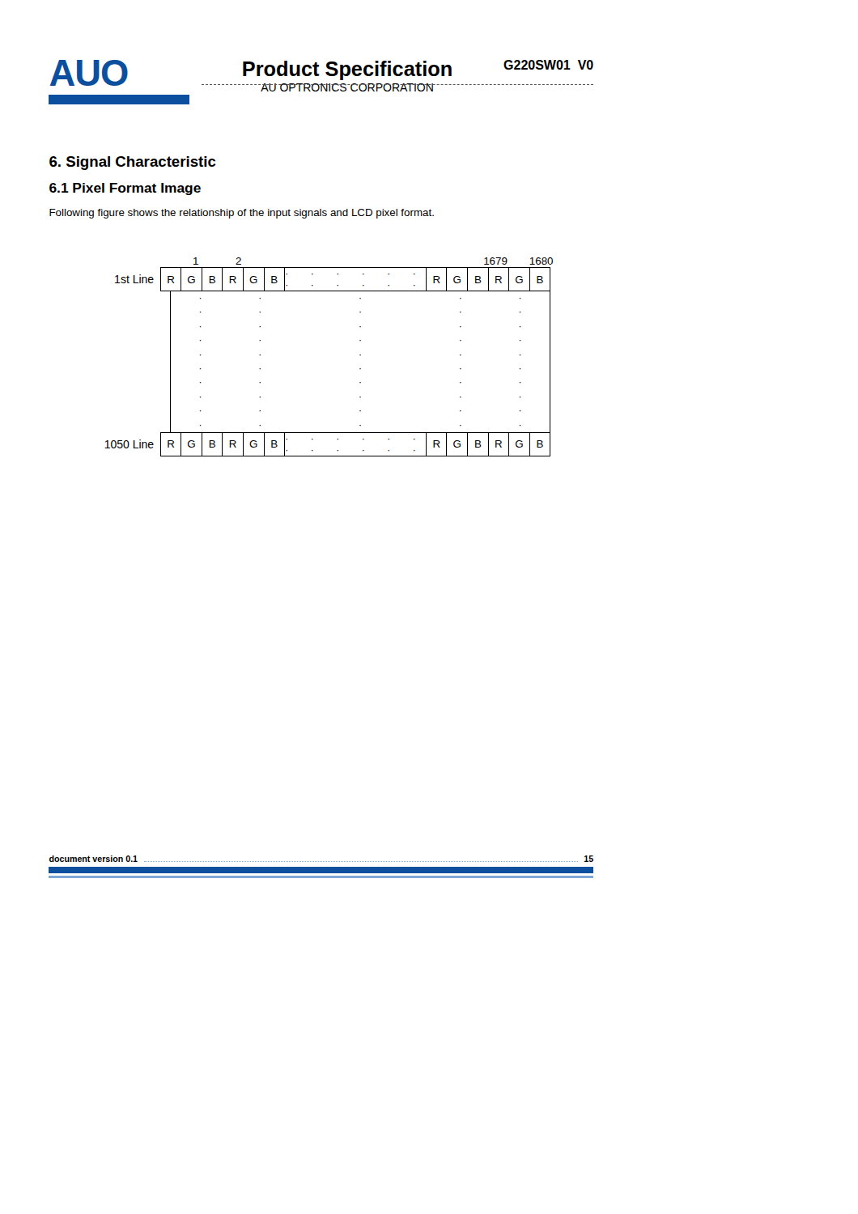AUO
Product Specification
AU OPTRONICS CORPORATION
G220SW01 V0
6. Signal Characteristic
6.1 Pixel Format Image
Following figure shows the relationship of the input signals and LCD pixel format.
1 2 1679 1680
1st Line
| R | G | B | R | G | B | · · · · · · · · · · · · | R | G | B | R | G | B |
| · · · · · · · · · · | · · · · · · · · · · | · · · · · · · · · · | · · · · · · · · · · | · · · · · · · · · · |
1050 Line
| R | G | B | R | G | B | · · · · · · · · · · · · | R | G | B | R | G | B |
document version 0.1 15